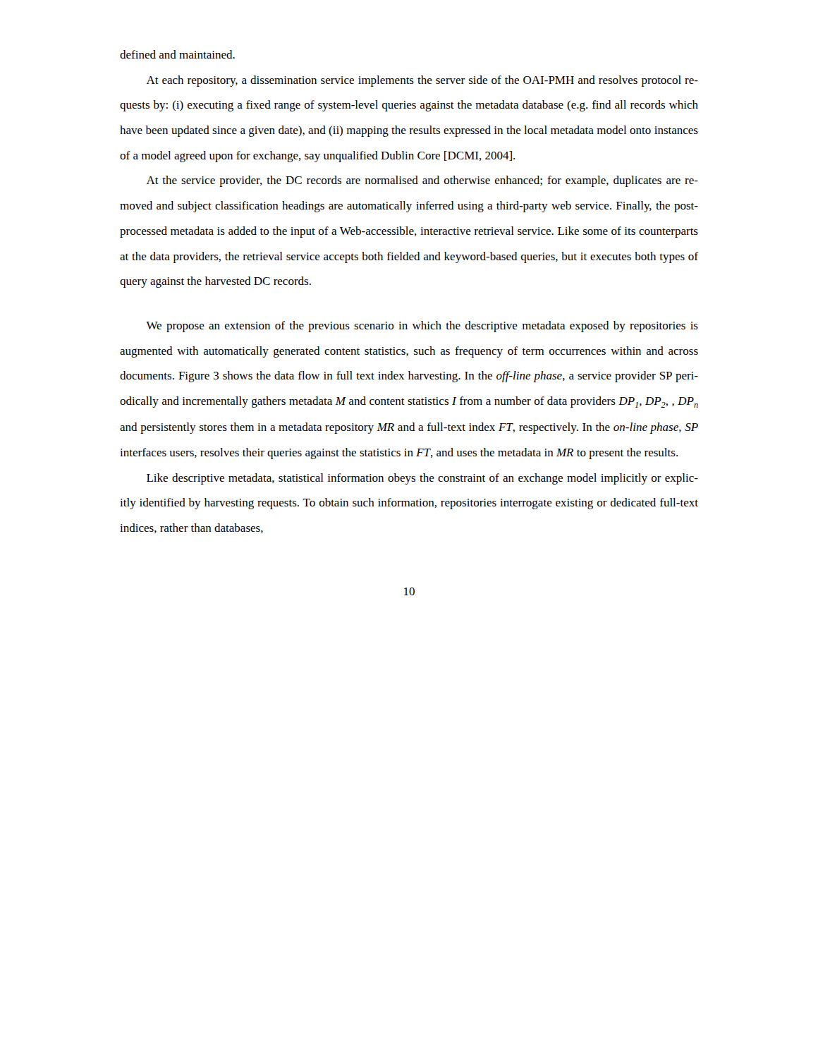defined and maintained.
At each repository, a dissemination service implements the server side of the OAI-PMH and resolves protocol requests by: (i) executing a fixed range of system-level queries against the metadata database (e.g. find all records which have been updated since a given date), and (ii) mapping the results expressed in the local metadata model onto instances of a model agreed upon for exchange, say unqualified Dublin Core [DCMI, 2004].
At the service provider, the DC records are normalised and otherwise enhanced; for example, duplicates are removed and subject classification headings are automatically inferred using a third-party web service. Finally, the post-processed metadata is added to the input of a Web-accessible, interactive retrieval service. Like some of its counterparts at the data providers, the retrieval service accepts both fielded and keyword-based queries, but it executes both types of query against the harvested DC records.
We propose an extension of the previous scenario in which the descriptive metadata exposed by repositories is augmented with automatically generated content statistics, such as frequency of term occurrences within and across documents. Figure 3 shows the data flow in full text index harvesting. In the off-line phase, a service provider SP periodically and incrementally gathers metadata M and content statistics I from a number of data providers DP1, DP2, , DPn and persistently stores them in a metadata repository MR and a full-text index FT, respectively. In the on-line phase, SP interfaces users, resolves their queries against the statistics in FT, and uses the metadata in MR to present the results.
Like descriptive metadata, statistical information obeys the constraint of an exchange model implicitly or explicitly identified by harvesting requests. To obtain such information, repositories interrogate existing or dedicated full-text indices, rather than databases,
10